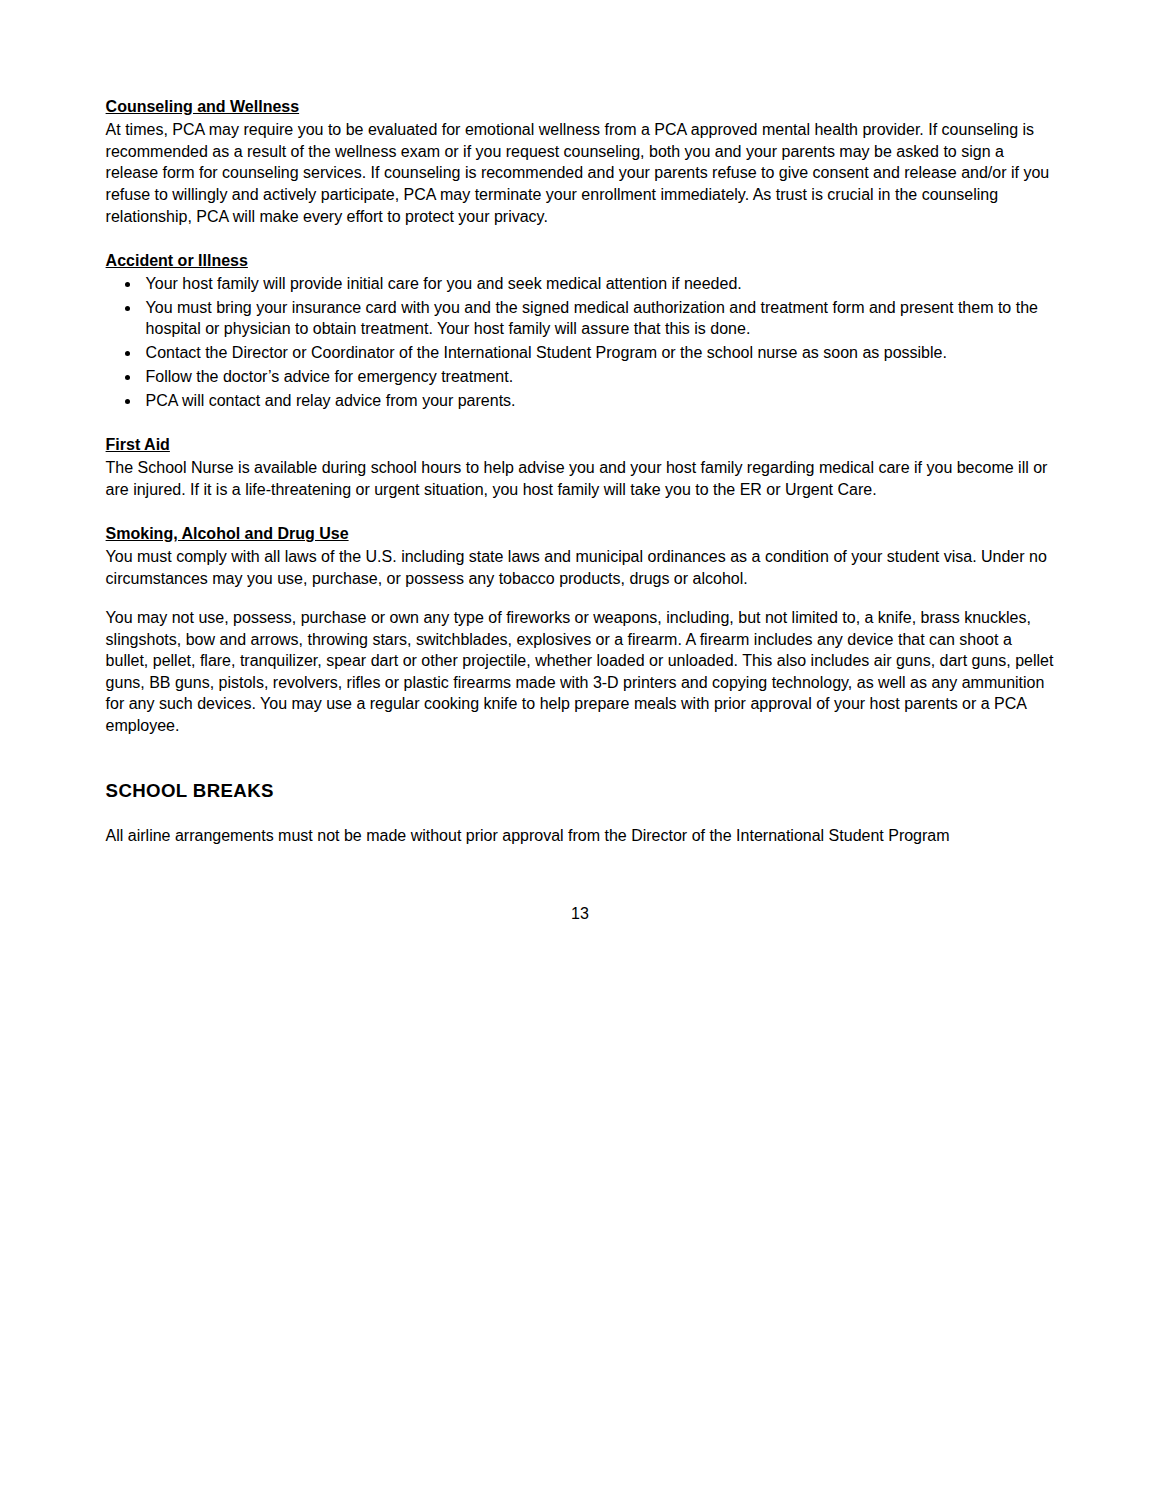Counseling and Wellness
At times, PCA may require you to be evaluated for emotional wellness from a PCA approved mental health provider. If counseling is recommended as a result of the wellness exam or if you request counseling, both you and your parents may be asked to sign a release form for counseling services. If counseling is recommended and your parents refuse to give consent and release and/or if you refuse to willingly and actively participate, PCA may terminate your enrollment immediately. As trust is crucial in the counseling relationship, PCA will make every effort to protect your privacy.
Accident or Illness
Your host family will provide initial care for you and seek medical attention if needed.
You must bring your insurance card with you and the signed medical authorization and treatment form and present them to the hospital or physician to obtain treatment. Your host family will assure that this is done.
Contact the Director or Coordinator of the International Student Program or the school nurse as soon as possible.
Follow the doctor’s advice for emergency treatment.
PCA will contact and relay advice from your parents.
First Aid
The School Nurse is available during school hours to help advise you and your host family regarding medical care if you become ill or are injured. If it is a life-threatening or urgent situation, you host family will take you to the ER or Urgent Care.
Smoking, Alcohol and Drug Use
You must comply with all laws of the U.S. including state laws and municipal ordinances as a condition of your student visa. Under no circumstances may you use, purchase, or possess any tobacco products, drugs or alcohol.
You may not use, possess, purchase or own any type of fireworks or weapons, including, but not limited to, a knife, brass knuckles, slingshots, bow and arrows, throwing stars, switchblades, explosives or a firearm. A firearm includes any device that can shoot a bullet, pellet, flare, tranquilizer, spear dart or other projectile, whether loaded or unloaded. This also includes air guns, dart guns, pellet guns, BB guns, pistols, revolvers, rifles or plastic firearms made with 3-D printers and copying technology, as well as any ammunition for any such devices. You may use a regular cooking knife to help prepare meals with prior approval of your host parents or a PCA employee.
SCHOOL BREAKS
All airline arrangements must not be made without prior approval from the Director of the International Student Program
13